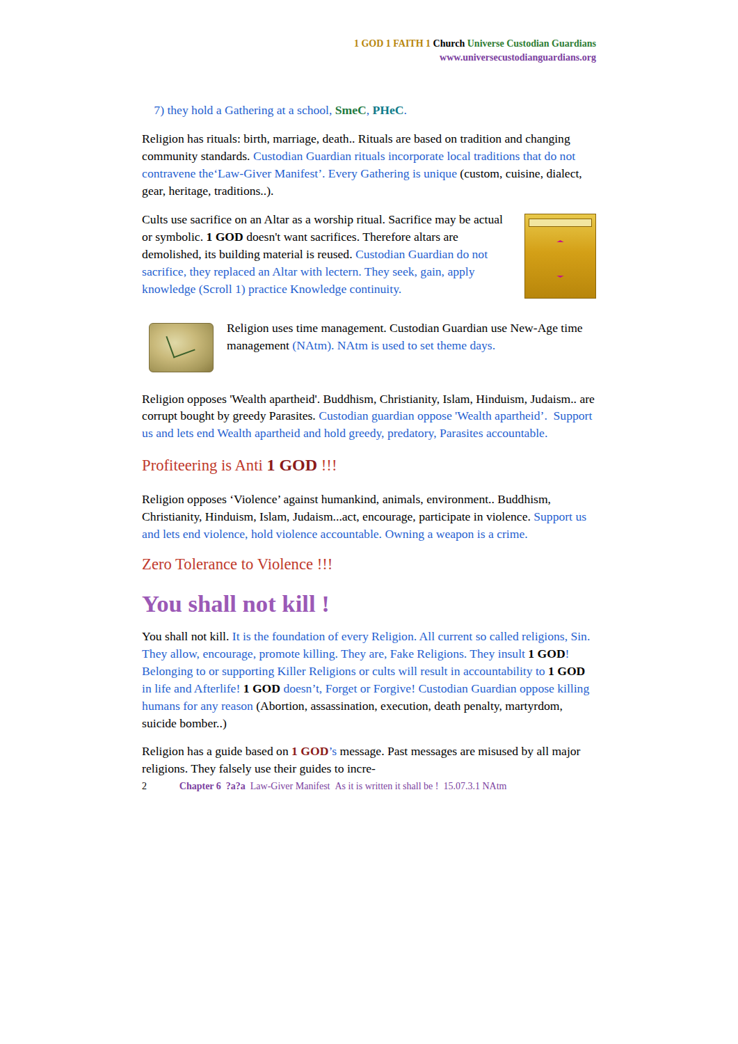1 GOD 1 FAITH 1 Church Universe Custodian Guardians
www.universecustodianguardians.org
7) they hold a Gathering at a school, SmeC, PHeC.
Religion has rituals: birth, marriage, death.. Rituals are based on tradition and changing community standards. Custodian Guardian rituals incorporate local traditions that do not contravene the‘Law-Giver Manifest’. Every Gathering is unique (custom, cuisine, dialect, gear, heritage, traditions..).
Cults use sacrifice on an Altar as a worship ritual. Sacrifice may be actual or symbolic. 1 GOD doesn't want sacrifices. Therefore altars are demolished, its building material is reused. Custodian Guardian do not sacrifice, they replaced an Altar with lectern. They seek, gain, apply knowledge (Scroll 1) practice Knowledge continuity.
Religion uses time management. Custodian Guardian use New-Age time management (NAtm). NAtm is used to set theme days.
Religion opposes 'Wealth apartheid'. Buddhism, Christianity, Islam, Hinduism, Judaism.. are corrupt bought by greedy Parasites. Custodian guardian oppose 'Wealth apartheid’. Support us and lets end Wealth apartheid and hold greedy, predatory, Parasites accountable.
Profiteering is Anti 1 GOD !!!
Religion opposes ‘Violence’ against humankind, animals, environment.. Buddhism, Christianity, Hinduism, Islam, Judaism...act, encourage, participate in violence. Support us and lets end violence, hold violence accountable. Owning a weapon is a crime.
Zero Tolerance to Violence !!!
You shall not kill !
You shall not kill. It is the foundation of every Religion. All current so called religions, Sin. They allow, encourage, promote killing. They are, Fake Religions. They insult 1 GOD! Belonging to or supporting Killer Religions or cults will result in accountability to 1 GOD in life and Afterlife! 1 GOD doesn’t, Forget or Forgive! Custodian Guardian oppose killing humans for any reason (Abortion, assassination, execution, death penalty, martyrdom, suicide bomber..)
Religion has a guide based on 1 GOD’s message. Past messages are misused by all major religions. They falsely use their guides to incre-
2 Chapter 6 ?a?a Law-Giver Manifest As it is written it shall be ! 15.07.3.1 NAtm